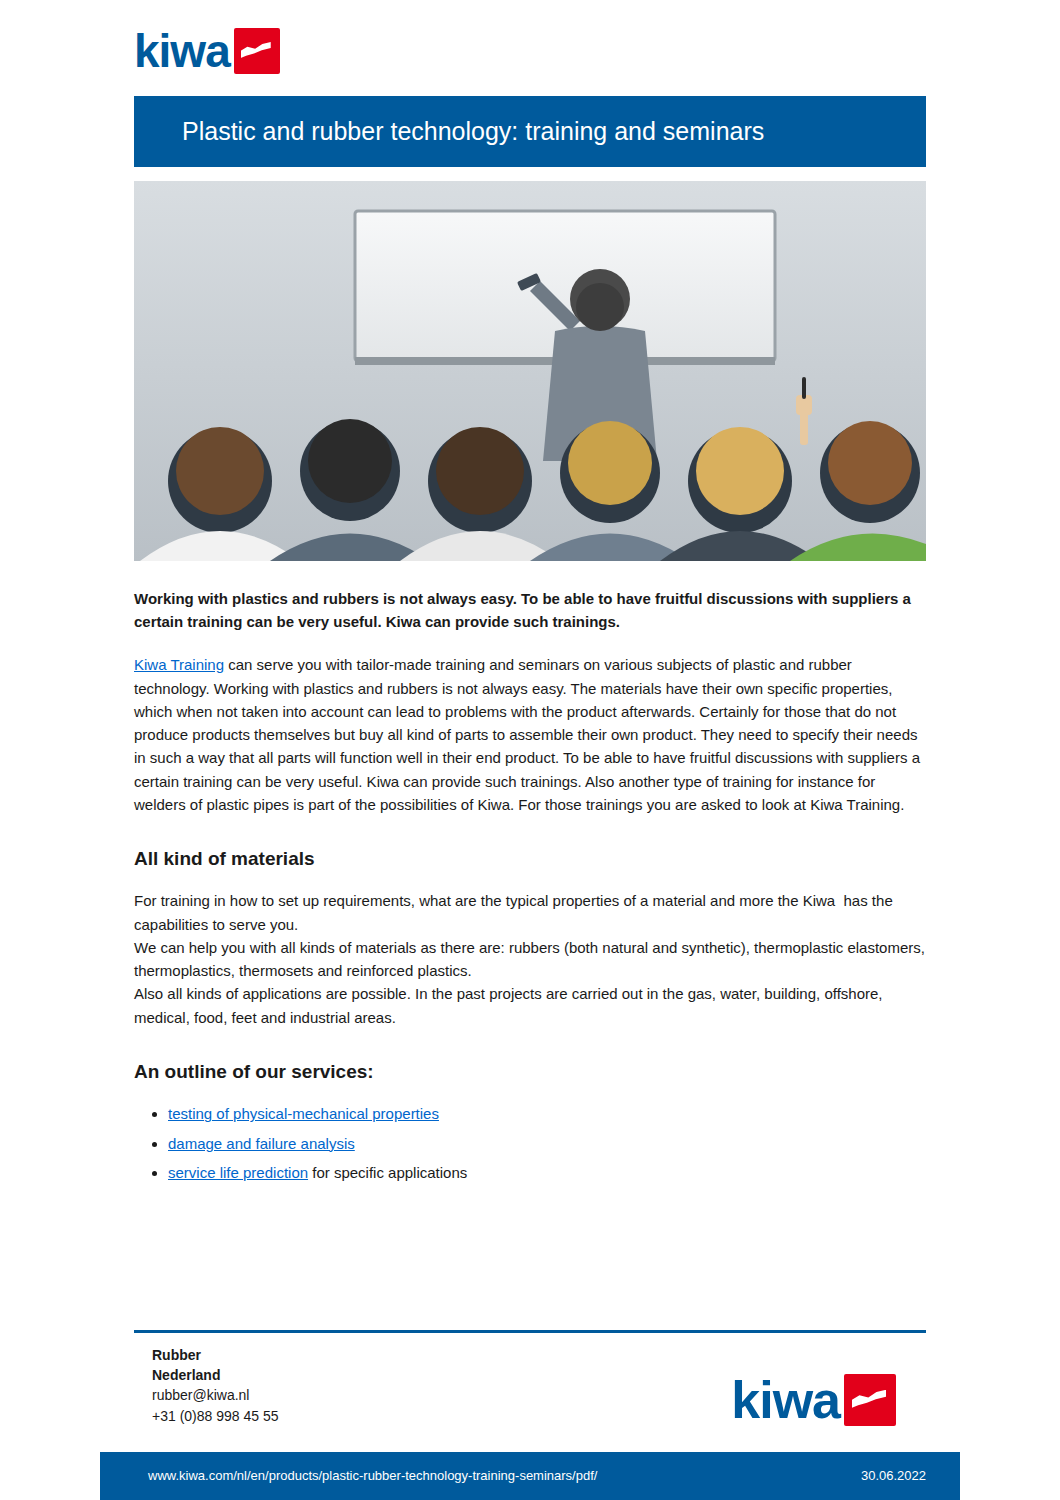kiwa
Plastic and rubber technology: training and seminars
Working with plastics and rubbers is not always easy. To be able to have fruitful discussions with suppliers a certain training can be very useful. Kiwa can provide such trainings.
Kiwa Training can serve you with tailor-made training and seminars on various subjects of plastic and rubber technology. Working with plastics and rubbers is not always easy. The materials have their own specific properties, which when not taken into account can lead to problems with the product afterwards. Certainly for those that do not produce products themselves but buy all kind of parts to assemble their own product. They need to specify their needs in such a way that all parts will function well in their end product. To be able to have fruitful discussions with suppliers a certain training can be very useful. Kiwa can provide such trainings. Also another type of training for instance for welders of plastic pipes is part of the possibilities of Kiwa. For those trainings you are asked to look at Kiwa Training.
All kind of materials
For training in how to set up requirements, what are the typical properties of a material and more the Kiwa has the capabilities to serve you.
We can help you with all kinds of materials as there are: rubbers (both natural and synthetic), thermoplastic elastomers, thermoplastics, thermosets and reinforced plastics.
Also all kinds of applications are possible. In the past projects are carried out in the gas, water, building, offshore, medical, food, feet and industrial areas.
An outline of our services:
testing of physical-mechanical properties
damage and failure analysis
service life prediction for specific applications
Rubber Nederland rubber@kiwa.nl
+31 (0)88 998 45 55
kiwa
www.kiwa.com/nl/en/products/plastic-rubber-technology-training-seminars/pdf/ 30.06.2022